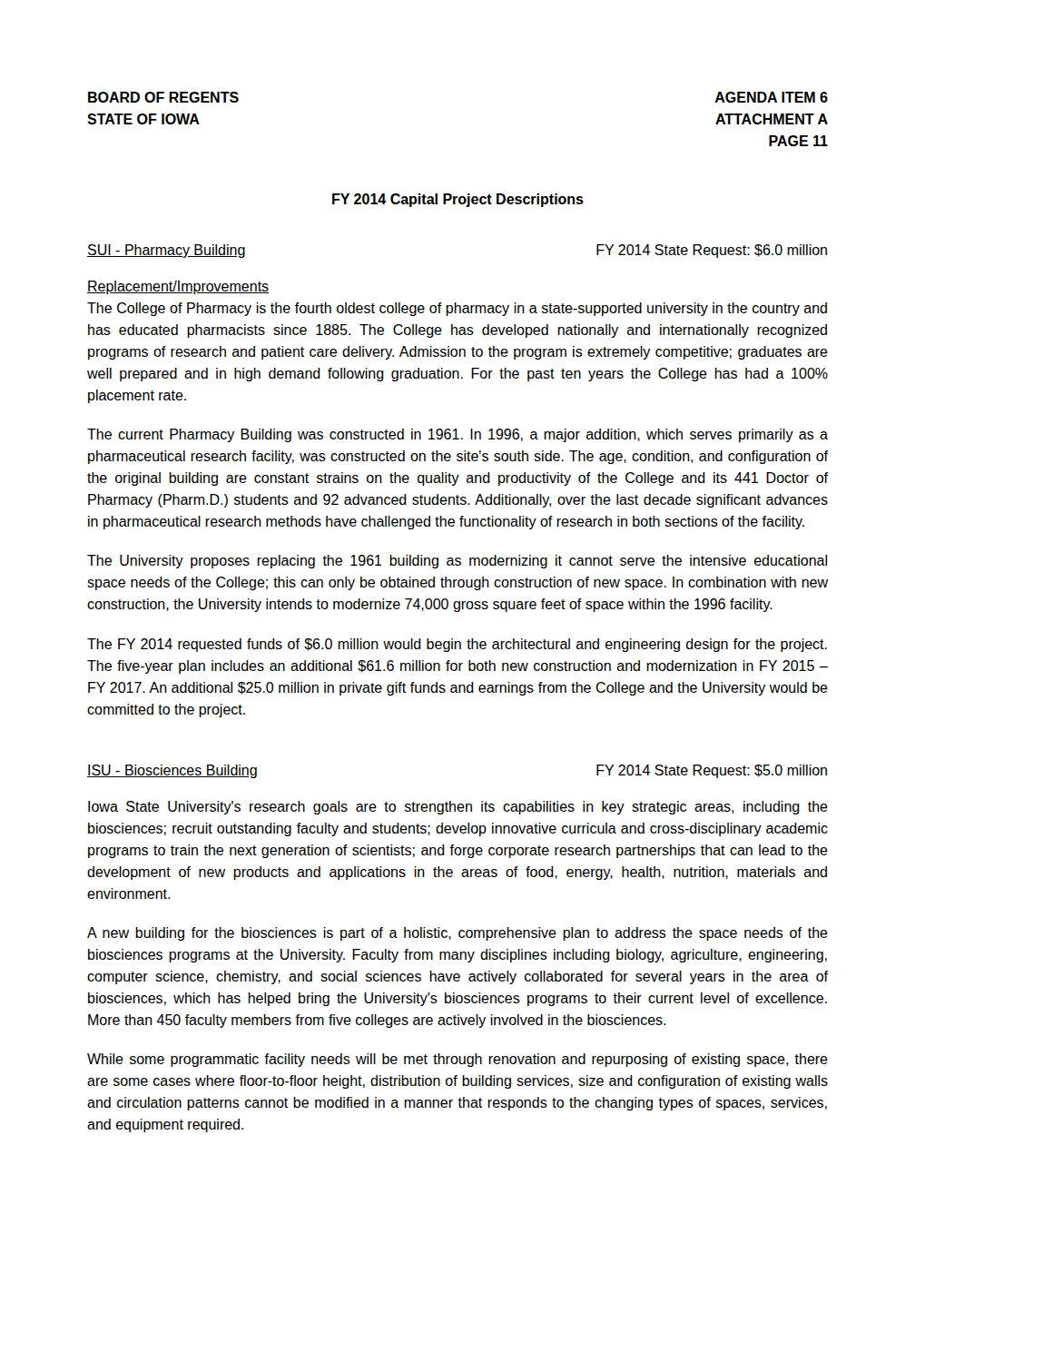BOARD OF REGENTS
STATE OF IOWA
AGENDA ITEM 6
ATTACHMENT A
PAGE 11
FY 2014 Capital Project Descriptions
SUI - Pharmacy Building
FY 2014 State Request: $6.0 million
Replacement/Improvements
The College of Pharmacy is the fourth oldest college of pharmacy in a state-supported university in the country and has educated pharmacists since 1885. The College has developed nationally and internationally recognized programs of research and patient care delivery. Admission to the program is extremely competitive; graduates are well prepared and in high demand following graduation. For the past ten years the College has had a 100% placement rate.
The current Pharmacy Building was constructed in 1961. In 1996, a major addition, which serves primarily as a pharmaceutical research facility, was constructed on the site's south side. The age, condition, and configuration of the original building are constant strains on the quality and productivity of the College and its 441 Doctor of Pharmacy (Pharm.D.) students and 92 advanced students. Additionally, over the last decade significant advances in pharmaceutical research methods have challenged the functionality of research in both sections of the facility.
The University proposes replacing the 1961 building as modernizing it cannot serve the intensive educational space needs of the College; this can only be obtained through construction of new space. In combination with new construction, the University intends to modernize 74,000 gross square feet of space within the 1996 facility.
The FY 2014 requested funds of $6.0 million would begin the architectural and engineering design for the project. The five-year plan includes an additional $61.6 million for both new construction and modernization in FY 2015 – FY 2017. An additional $25.0 million in private gift funds and earnings from the College and the University would be committed to the project.
ISU - Biosciences Building
FY 2014 State Request: $5.0 million
Iowa State University's research goals are to strengthen its capabilities in key strategic areas, including the biosciences; recruit outstanding faculty and students; develop innovative curricula and cross-disciplinary academic programs to train the next generation of scientists; and forge corporate research partnerships that can lead to the development of new products and applications in the areas of food, energy, health, nutrition, materials and environment.
A new building for the biosciences is part of a holistic, comprehensive plan to address the space needs of the biosciences programs at the University. Faculty from many disciplines including biology, agriculture, engineering, computer science, chemistry, and social sciences have actively collaborated for several years in the area of biosciences, which has helped bring the University's biosciences programs to their current level of excellence. More than 450 faculty members from five colleges are actively involved in the biosciences.
While some programmatic facility needs will be met through renovation and repurposing of existing space, there are some cases where floor-to-floor height, distribution of building services, size and configuration of existing walls and circulation patterns cannot be modified in a manner that responds to the changing types of spaces, services, and equipment required.